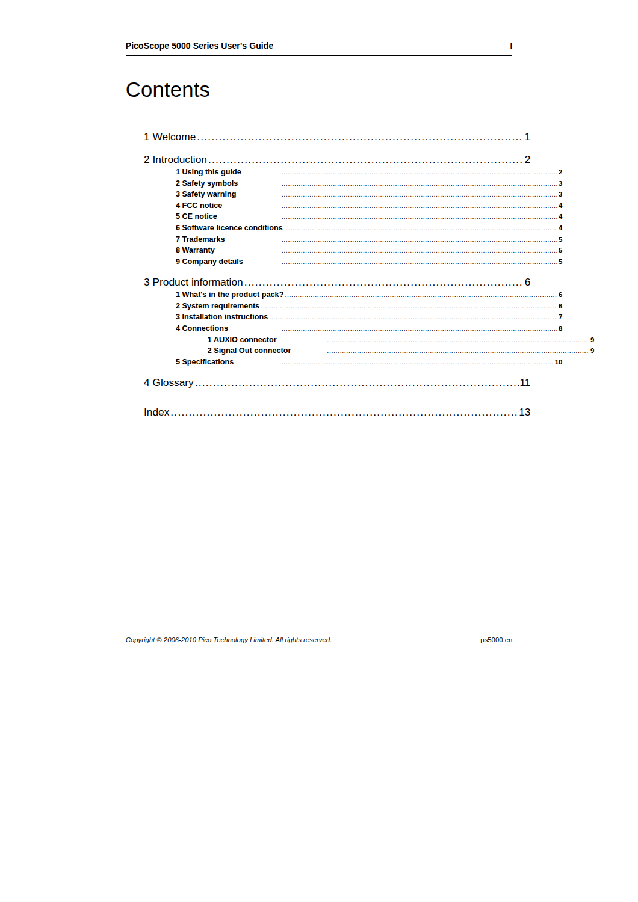PicoScope 5000 Series User's Guide I
Contents
1 Welcome 1
2 Introduction 2
1 Using this guide 2
2 Safety symbols 3
3 Safety warning 3
4 FCC notice 4
5 CE notice 4
6 Software licence conditions 4
7 Trademarks 5
8 Warranty 5
9 Company details 5
3 Product information 6
1 What's in the product pack? 6
2 System requirements 6
3 Installation instructions 7
4 Connections 8
1 AUXIO connector 9
2 Signal Out connector 9
5 Specifications 10
4 Glossary 11
Index 13
Copyright © 2006-2010 Pico Technology Limited. All rights reserved. ps5000.en